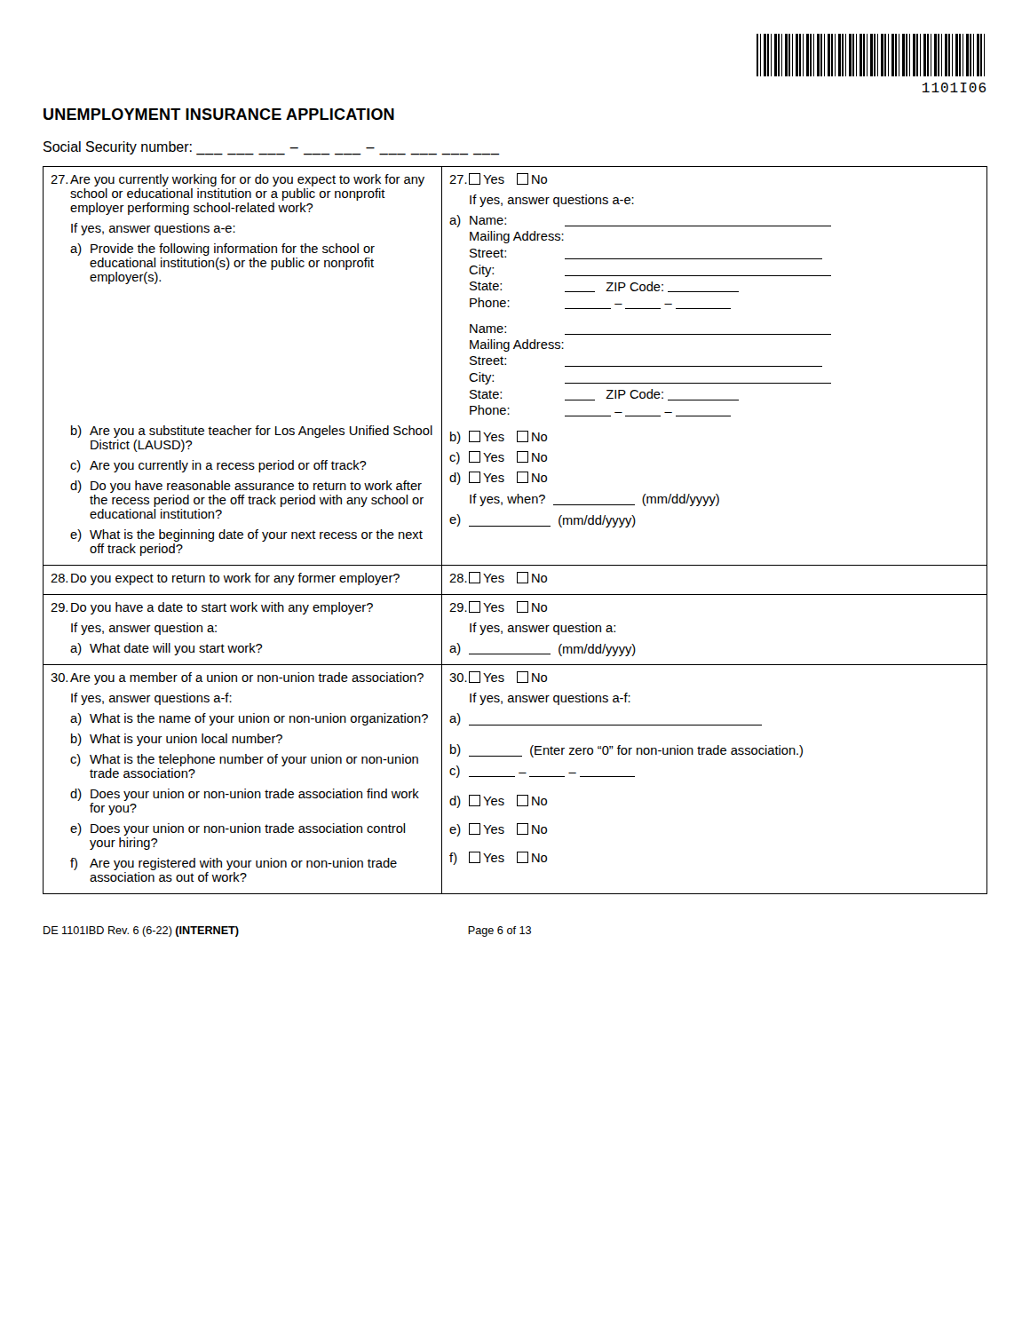1101I06
UNEMPLOYMENT INSURANCE APPLICATION
Social Security number: ___ ___ ___ – ___ ___ – ___ ___ ___ ___
| 27. Are you currently working for or do you expect to work for any school or educational institution or a public or nonprofit employer performing school-related work? If yes, answer questions a-e: a) Provide the following information for the school or educational institution(s) or the public or nonprofit employer(s). b) Are you a substitute teacher for Los Angeles Unified School District (LAUSD)? c) Are you currently in a recess period or off track? d) Do you have reasonable assurance to return to work after the recess period or the off track period with any school or educational institution? e) What is the beginning date of your next recess or the next off track period? | 27. Yes No If yes, answer questions a-e: a) Name: Mailing Address: Street: City: State: ZIP Code: Phone: – – Name: Mailing Address: Street: City: State: ZIP Code: Phone: – – b) Yes No c) Yes No d) Yes No If yes, when? (mm/dd/yyyy) e) (mm/dd/yyyy) |
| 28. Do you expect to return to work for any former employer? | 28. Yes No |
| 29. Do you have a date to start work with any employer? If yes, answer question a: a) What date will you start work? | 29. Yes No If yes, answer question a: a) (mm/dd/yyyy) |
| 30. Are you a member of a union or non-union trade association? If yes, answer questions a-f: a) What is the name of your union or non-union organization? b) What is your union local number? c) What is the telephone number of your union or non-union trade association? d) Does your union or non-union trade association find work for you? e) Does your union or non-union trade association control your hiring? f) Are you registered with your union or non-union trade association as out of work? | 30. Yes No If yes, answer questions a-f: a) b) (Enter zero “0” for non-union trade association.) c) – – d) Yes No e) Yes No f) Yes No |
DE 1101IBD Rev. 6 (6-22) (INTERNET)
Page 6 of 13